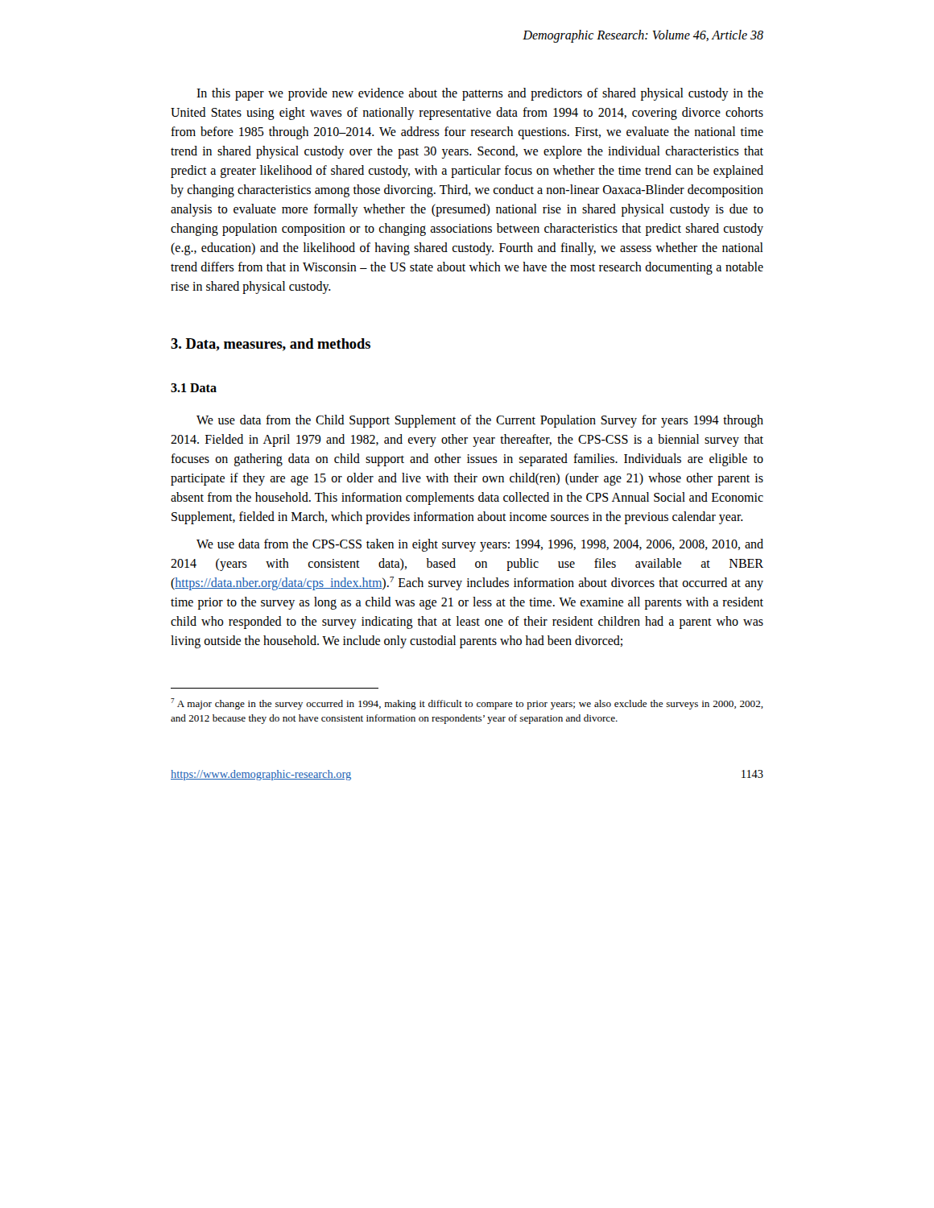Demographic Research: Volume 46, Article 38
In this paper we provide new evidence about the patterns and predictors of shared physical custody in the United States using eight waves of nationally representative data from 1994 to 2014, covering divorce cohorts from before 1985 through 2010–2014. We address four research questions. First, we evaluate the national time trend in shared physical custody over the past 30 years. Second, we explore the individual characteristics that predict a greater likelihood of shared custody, with a particular focus on whether the time trend can be explained by changing characteristics among those divorcing. Third, we conduct a non-linear Oaxaca-Blinder decomposition analysis to evaluate more formally whether the (presumed) national rise in shared physical custody is due to changing population composition or to changing associations between characteristics that predict shared custody (e.g., education) and the likelihood of having shared custody. Fourth and finally, we assess whether the national trend differs from that in Wisconsin – the US state about which we have the most research documenting a notable rise in shared physical custody.
3. Data, measures, and methods
3.1 Data
We use data from the Child Support Supplement of the Current Population Survey for years 1994 through 2014. Fielded in April 1979 and 1982, and every other year thereafter, the CPS-CSS is a biennial survey that focuses on gathering data on child support and other issues in separated families. Individuals are eligible to participate if they are age 15 or older and live with their own child(ren) (under age 21) whose other parent is absent from the household. This information complements data collected in the CPS Annual Social and Economic Supplement, fielded in March, which provides information about income sources in the previous calendar year.
We use data from the CPS-CSS taken in eight survey years: 1994, 1996, 1998, 2004, 2006, 2008, 2010, and 2014 (years with consistent data), based on public use files available at NBER (https://data.nber.org/data/cps_index.htm).7 Each survey includes information about divorces that occurred at any time prior to the survey as long as a child was age 21 or less at the time. We examine all parents with a resident child who responded to the survey indicating that at least one of their resident children had a parent who was living outside the household. We include only custodial parents who had been divorced;
7 A major change in the survey occurred in 1994, making it difficult to compare to prior years; we also exclude the surveys in 2000, 2002, and 2012 because they do not have consistent information on respondents’ year of separation and divorce.
https://www.demographic-research.org 1143